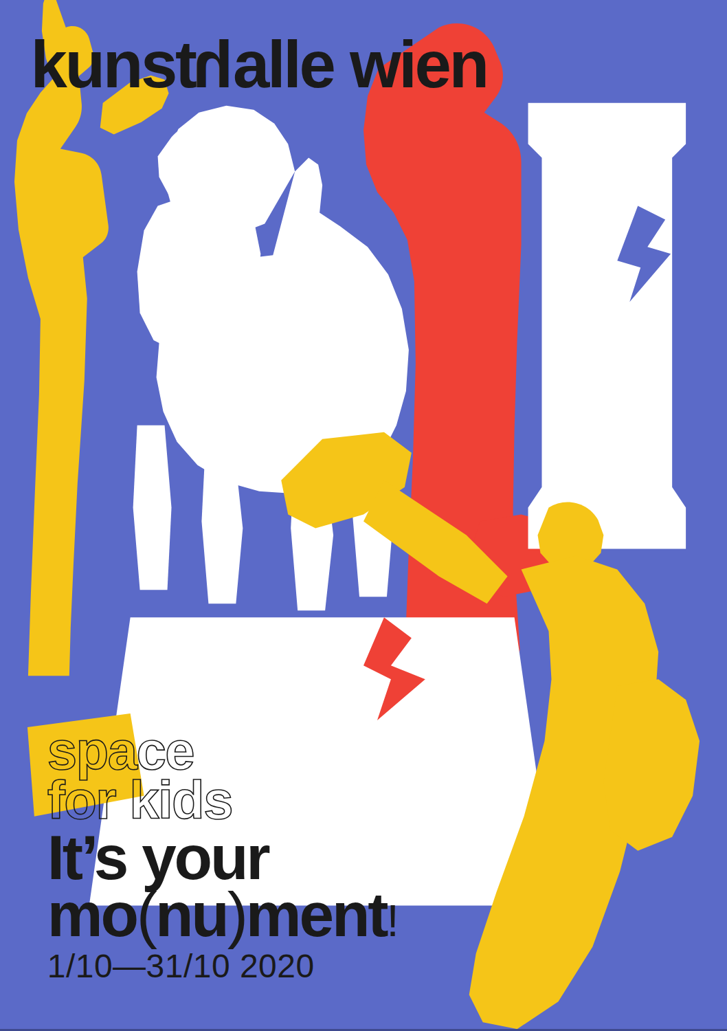kunstHalle wien
space
for kids
It’s your
mo(nu) ment!
1/10—31/10 2020